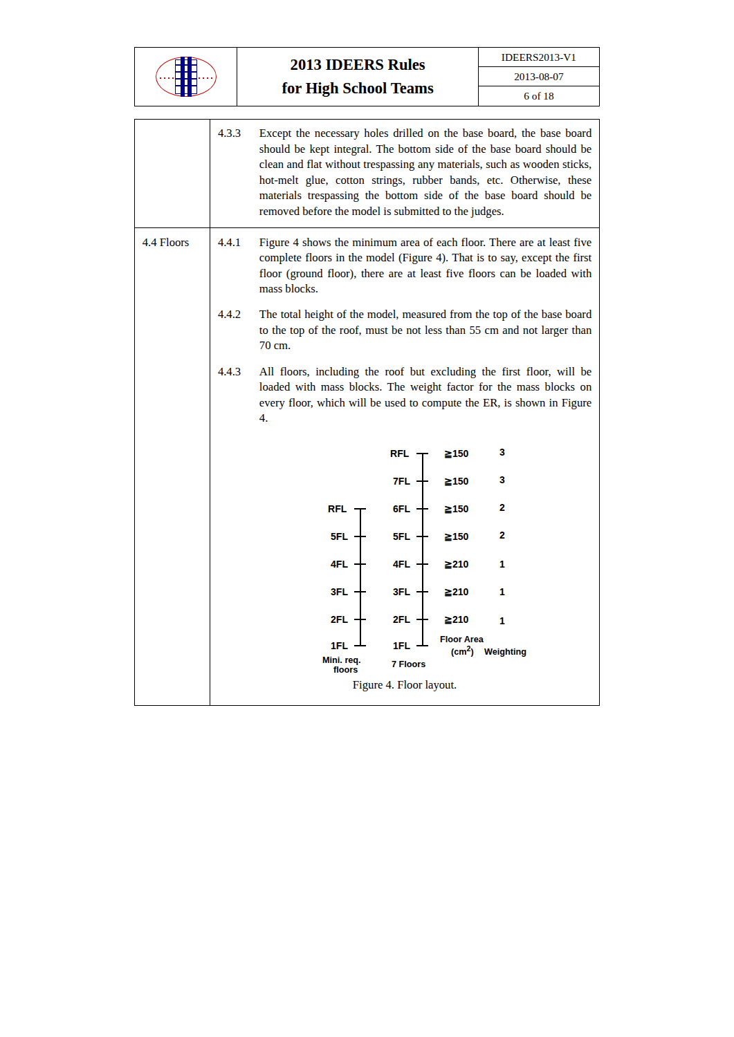| | 2013 IDEERS Rules for High School Teams | / IDEERS2013-V1 / / 2013-08-07 / / 6 of 18 / |
| | 4.3.3 Except the necessary holes drilled on the base board, the base board should be kept integral. The bottom side of the base board should be clean and flat without trespassing any materials, such as wooden sticks, hot-melt glue, cotton strings, rubber bands, etc. Otherwise, these materials trespassing the bottom side of the base board should be removed before the model is submitted to the judges. |
| 4.4 Floors | 4.4.1 Figure 4 shows the minimum area of each floor. There are at least five complete floors in the model (Figure 4). That is to say, except the first floor (ground floor), there are at least five floors can be loaded with mass blocks. 4.4.2 The total height of the model, measured from the top of the base board to the top of the roof, must be not less than 55 cm and not larger than 70 cm. 4.4.3 All floors, including the roof but excluding the first floor, will be loaded with mass blocks. The weight factor for the mass blocks on every floor, which will be used to compute the ER, is shown in Figure 4. RFL 5FL 4FL 3FL 2FL 1FL Mini. req. floors RFL 7FL 6FL 5FL 4FL 3FL 2FL 1FL 7 Floors ≧150 ≧150 ≧150 ≧150 ≧210 ≧210 ≧210 Floor Area (cm 2 ) 3 3 2 2 1 1 1 Weighting Figure 4. Floor layout. |